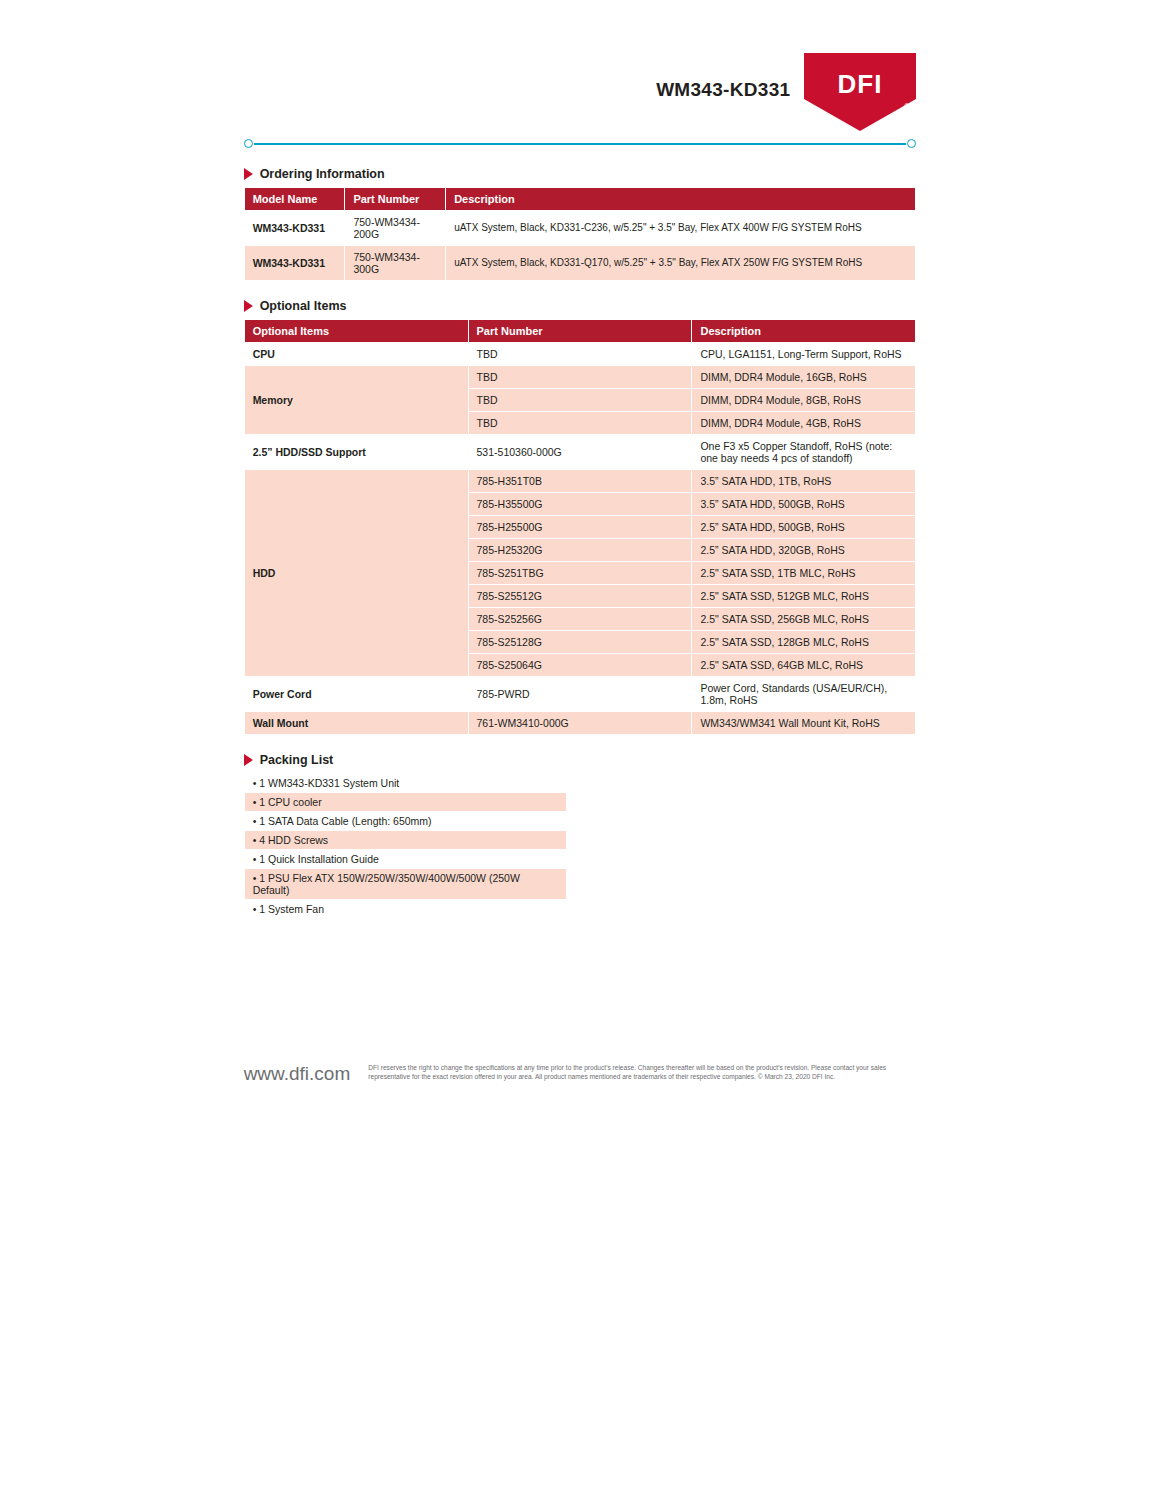WM343-KD331
DFI ®
Ordering Information
| Model Name | Part Number | Description |
| --- | --- | --- |
| WM343-KD331 | 750-WM3434-200G | uATX System, Black, KD331-C236, w/5.25" + 3.5" Bay, Flex ATX 400W F/G SYSTEM RoHS |
| WM343-KD331 | 750-WM3434-300G | uATX System, Black, KD331-Q170, w/5.25" + 3.5" Bay, Flex ATX 250W F/G SYSTEM RoHS |
Optional Items
| Optional Items | Part Number | Description |
| --- | --- | --- |
| CPU | TBD | CPU, LGA1151, Long-Term Support, RoHS |
| Memory | TBD | DIMM, DDR4 Module, 16GB, RoHS |
| TBD | DIMM, DDR4 Module, 8GB, RoHS |
| TBD | DIMM, DDR4 Module, 4GB, RoHS |
| 2.5” HDD/SSD Support | 531-510360-000G | One F3 x5 Copper Standoff, RoHS (note: one bay needs 4 pcs of standoff) |
| HDD | 785-H351T0B | 3.5” SATA HDD, 1TB, RoHS |
| 785-H35500G | 3.5” SATA HDD, 500GB, RoHS |
| 785-H25500G | 2.5” SATA HDD, 500GB, RoHS |
| 785-H25320G | 2.5” SATA HDD, 320GB, RoHS |
| 785-S251TBG | 2.5" SATA SSD, 1TB MLC, RoHS |
| 785-S25512G | 2.5" SATA SSD, 512GB MLC, RoHS |
| 785-S25256G | 2.5" SATA SSD, 256GB MLC, RoHS |
| 785-S25128G | 2.5" SATA SSD, 128GB MLC, RoHS |
| 785-S25064G | 2.5" SATA SSD, 64GB MLC, RoHS |
| Power Cord | 785-PWRD | Power Cord, Standards (USA/EUR/CH), 1.8m, RoHS |
| Wall Mount | 761-WM3410-000G | WM343/WM341 Wall Mount Kit, RoHS |
Packing List
| • 1 WM343-KD331 System Unit |
| • 1 CPU cooler |
| • 1 SATA Data Cable (Length: 650mm) |
| • 4 HDD Screws |
| • 1 Quick Installation Guide |
| • 1 PSU Flex ATX 150W/250W/350W/400W/500W (250W Default) |
| • 1 System Fan |
www.dfi.com
DFI reserves the right to change the specifications at any time prior to the product's release. Changes thereafter will be based on the product's revision. Please contact your sales
representative for the exact revision offered in your area. All product names mentioned are trademarks of their respective companies. © March 23, 2020 DFI Inc.